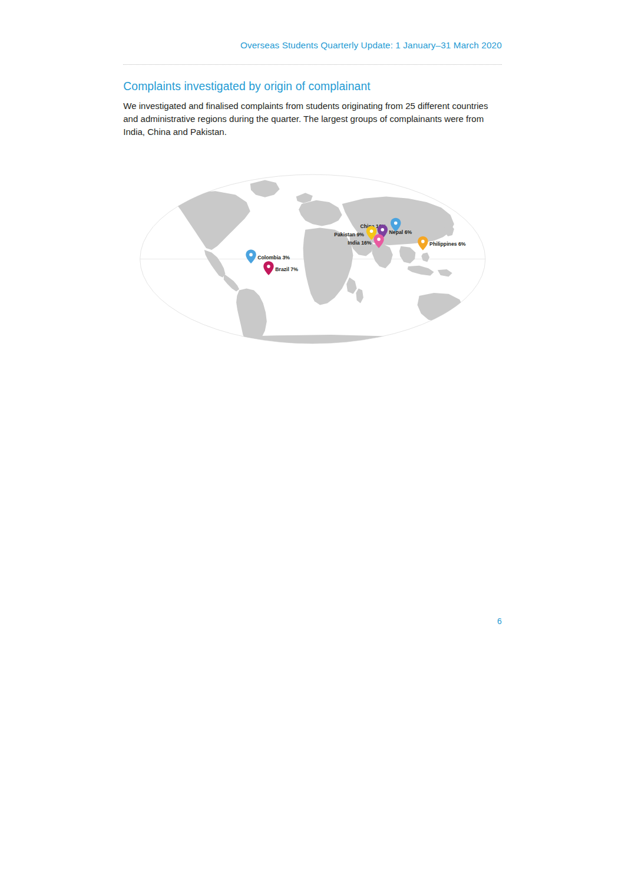Overseas Students Quarterly Update: 1 January–31 March 2020
Complaints investigated by origin of complainant
We investigated and finalised complaints from students originating from 25 different countries and administrative regions during the quarter. The largest groups of complainants were from India, China and Pakistan.
China 16% Nepal 6% Pakistan 9% India 16% Philippines 6% Colombia 3% Brazil 7%
6